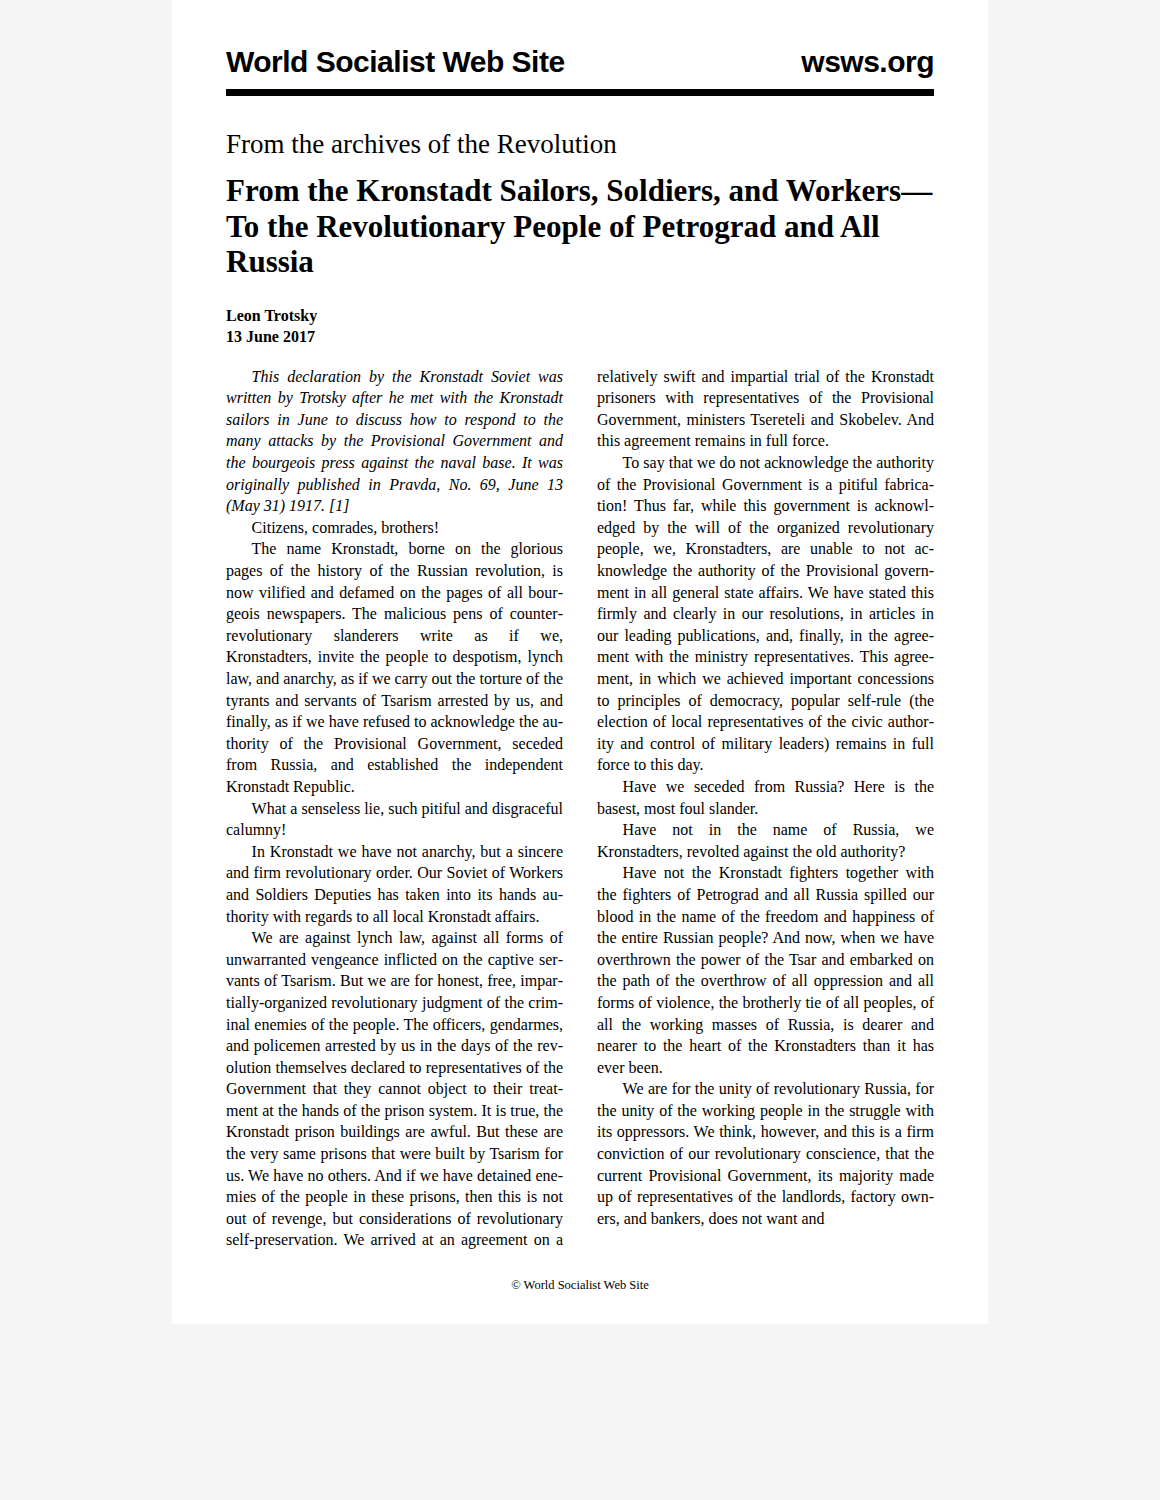World Socialist Web Site wsws.org
From the archives of the Revolution
From the Kronstadt Sailors, Soldiers, and Workers—To the Revolutionary People of Petrograd and All Russia
Leon Trotsky13 June 2017
This declaration by the Kronstadt Soviet was written by Trotsky after he met with the Kronstadt sailors in June to discuss how to respond to the many attacks by the Provisional Government and the bourgeois press against the naval base. It was originally published in Pravda, No. 69, June 13 (May 31) 1917. [1]
Citizens, comrades, brothers!
The name Kronstadt, borne on the glorious pages of the history of the Russian revolution, is now vilified and defamed on the pages of all bourgeois newspapers. The malicious pens of counterrevolutionary slanderers write as if we, Kronstadters, invite the people to despotism, lynch law, and anarchy, as if we carry out the torture of the tyrants and servants of Tsarism arrested by us, and finally, as if we have refused to acknowledge the authority of the Provisional Government, seceded from Russia, and established the independent Kronstadt Republic.
What a senseless lie, such pitiful and disgraceful calumny!
In Kronstadt we have not anarchy, but a sincere and firm revolutionary order. Our Soviet of Workers and Soldiers Deputies has taken into its hands authority with regards to all local Kronstadt affairs.
We are against lynch law, against all forms of unwarranted vengeance inflicted on the captive servants of Tsarism. But we are for honest, free, impartially-organized revolutionary judgment of the criminal enemies of the people. The officers, gendarmes, and policemen arrested by us in the days of the revolution themselves declared to representatives of the Government that they cannot object to their treatment at the hands of the prison system. It is true, the Kronstadt prison buildings are awful. But these are the very same prisons that were built by Tsarism for us. We have no others. And if we have detained enemies of the people in these prisons, then this is not out of revenge, but considerations of revolutionary self-preservation. We arrived at an agreement on a relatively swift and impartial trial of the Kronstadt prisoners with representatives of the Provisional Government, ministers Tsereteli and Skobelev. And this agreement remains in full force.
To say that we do not acknowledge the authority of the Provisional Government is a pitiful fabrication! Thus far, while this government is acknowledged by the will of the organized revolutionary people, we, Kronstadters, are unable to not acknowledge the authority of the Provisional government in all general state affairs. We have stated this firmly and clearly in our resolutions, in articles in our leading publications, and, finally, in the agreement with the ministry representatives. This agreement, in which we achieved important concessions to principles of democracy, popular self-rule (the election of local representatives of the civic authority and control of military leaders) remains in full force to this day.
Have we seceded from Russia? Here is the basest, most foul slander.
Have not in the name of Russia, we Kronstadters, revolted against the old authority?
Have not the Kronstadt fighters together with the fighters of Petrograd and all Russia spilled our blood in the name of the freedom and happiness of the entire Russian people? And now, when we have overthrown the power of the Tsar and embarked on the path of the overthrow of all oppression and all forms of violence, the brotherly tie of all peoples, of all the working masses of Russia, is dearer and nearer to the heart of the Kronstadters than it has ever been.
We are for the unity of revolutionary Russia, for the unity of the working people in the struggle with its oppressors. We think, however, and this is a firm conviction of our revolutionary conscience, that the current Provisional Government, its majority made up of representatives of the landlords, factory owners, and bankers, does not want and
© World Socialist Web Site